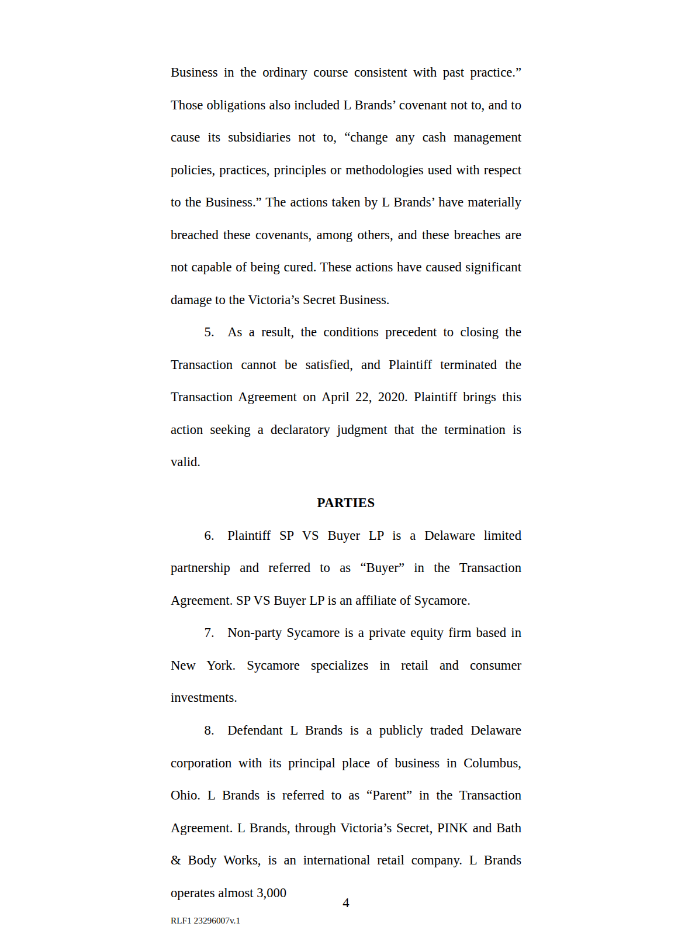Business in the ordinary course consistent with past practice.” Those obligations also included L Brands’ covenant not to, and to cause its subsidiaries not to, “change any cash management policies, practices, principles or methodologies used with respect to the Business.” The actions taken by L Brands’ have materially breached these covenants, among others, and these breaches are not capable of being cured. These actions have caused significant damage to the Victoria’s Secret Business.
5. As a result, the conditions precedent to closing the Transaction cannot be satisfied, and Plaintiff terminated the Transaction Agreement on April 22, 2020. Plaintiff brings this action seeking a declaratory judgment that the termination is valid.
PARTIES
6. Plaintiff SP VS Buyer LP is a Delaware limited partnership and referred to as “Buyer” in the Transaction Agreement. SP VS Buyer LP is an affiliate of Sycamore.
7. Non-party Sycamore is a private equity firm based in New York. Sycamore specializes in retail and consumer investments.
8. Defendant L Brands is a publicly traded Delaware corporation with its principal place of business in Columbus, Ohio. L Brands is referred to as “Parent” in the Transaction Agreement. L Brands, through Victoria’s Secret, PINK and Bath & Body Works, is an international retail company. L Brands operates almost 3,000
4
RLF1 23296007v.1